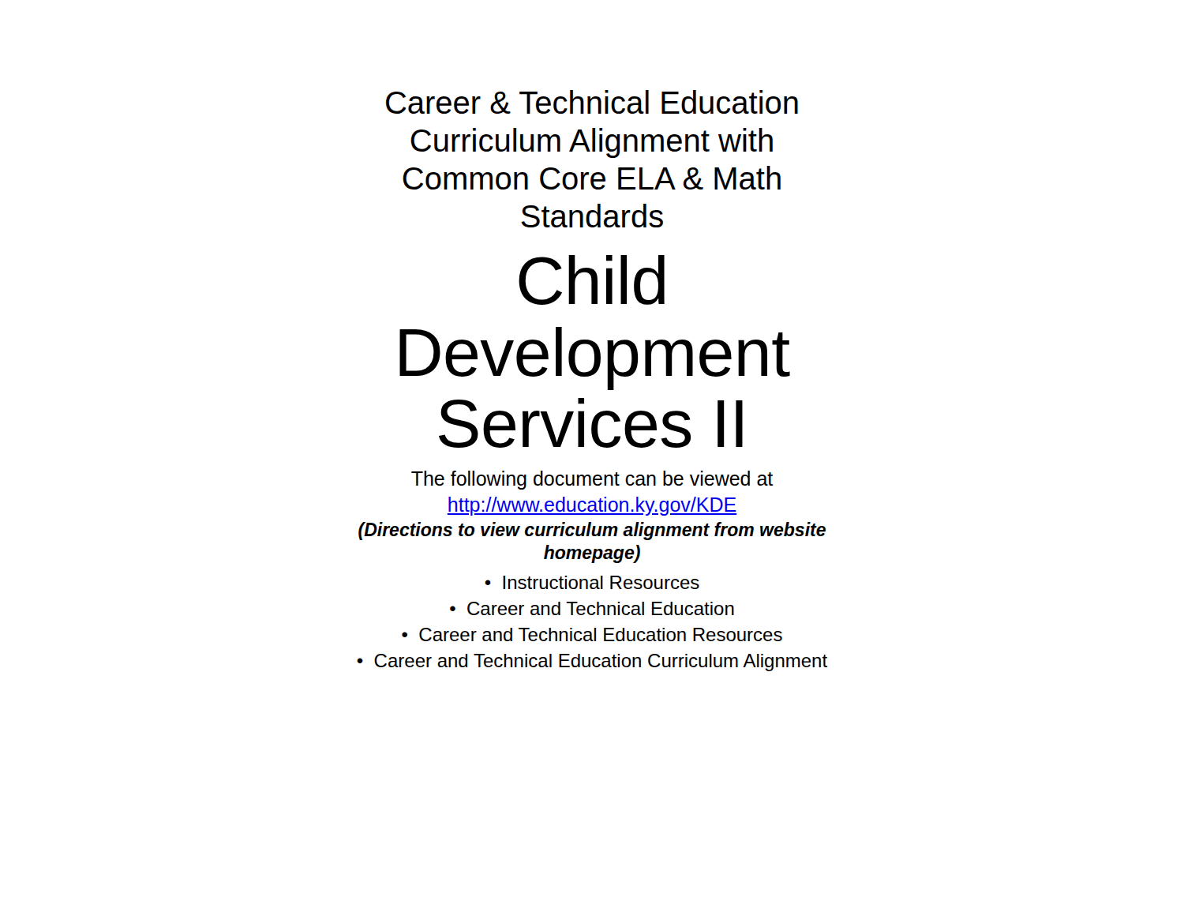Career & Technical Education
Curriculum Alignment with
Common Core ELA & Math Standards
Child Development Services II
The following document can be viewed at http://www.education.ky.gov/KDE
(Directions to view curriculum alignment from website homepage)
Instructional Resources
Career and Technical Education
Career and Technical Education Resources
Career and Technical Education Curriculum Alignment